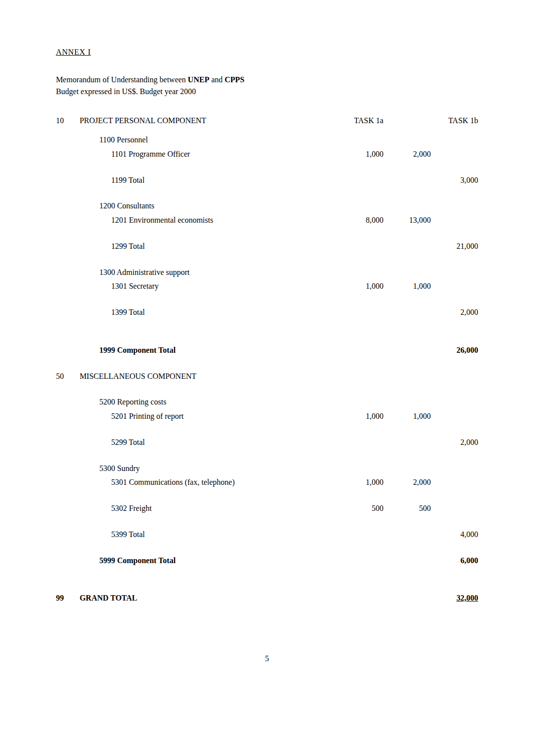ANNEX I
Memorandum of Understanding between UNEP and CPPS
Budget expressed in US$. Budget year 2000
| 10 | PROJECT PERSONAL COMPONENT | TASK 1a | | TASK 1b |
| | 1100 Personnel | | | |
| | 1101 Programme Officer | 1,000 | 2,000 | |
| | 1199 Total | | | 3,000 |
| | 1200 Consultants | | | |
| | 1201 Environmental economists | 8,000 | 13,000 | |
| | 1299 Total | | | 21,000 |
| | 1300 Administrative support | | | |
| | 1301 Secretary | 1,000 | 1,000 | |
| | 1399 Total | | | 2,000 |
| | 1999 Component Total | | | 26,000 |
| 50 | MISCELLANEOUS COMPONENT | | | |
| | 5200 Reporting costs | | | |
| | 5201 Printing of report | 1,000 | 1,000 | |
| | 5299 Total | | | 2,000 |
| | 5300 Sundry | | | |
| | 5301 Communications (fax, telephone) | 1,000 | 2,000 | |
| | 5302 Freight | 500 | 500 | |
| | 5399 Total | | | 4,000 |
| | 5999 Component Total | | | 6,000 |
| 99 | GRAND TOTAL | | | 32,000 |
5